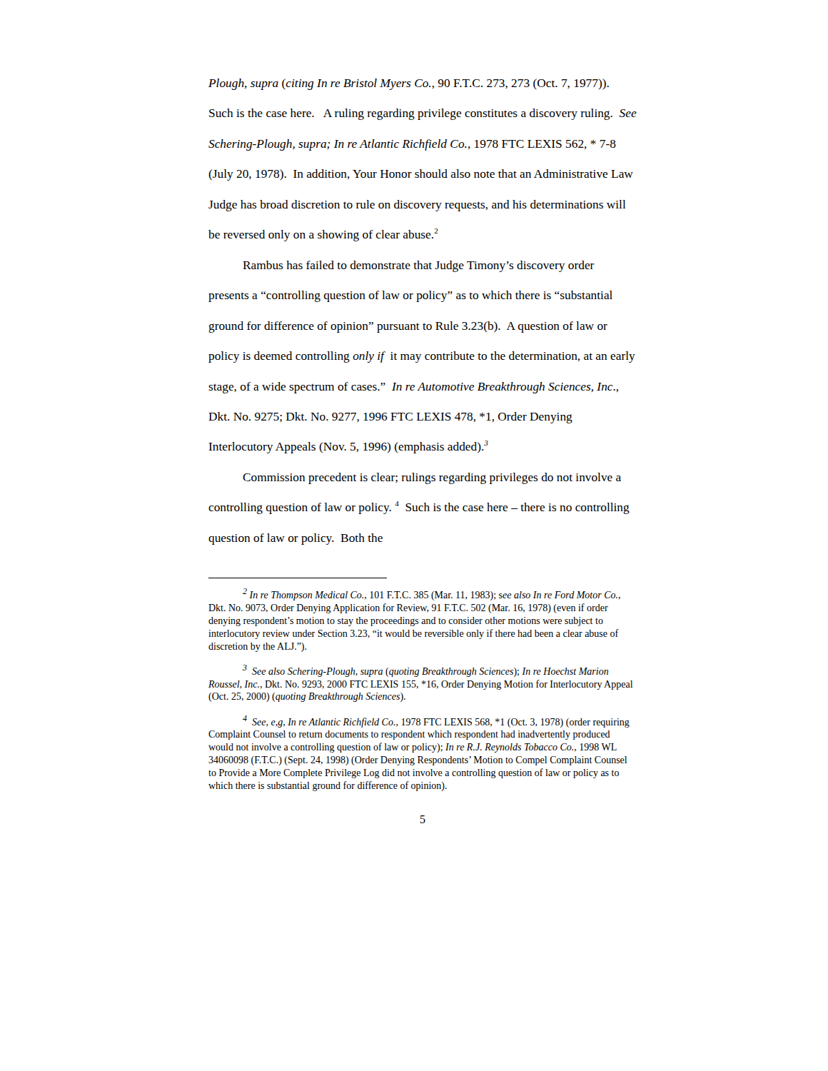Plough, supra (citing In re Bristol Myers Co., 90 F.T.C. 273, 273 (Oct. 7, 1977)). Such is the case here. A ruling regarding privilege constitutes a discovery ruling. See Schering-Plough, supra; In re Atlantic Richfield Co., 1978 FTC LEXIS 562, * 7-8 (July 20, 1978). In addition, Your Honor should also note that an Administrative Law Judge has broad discretion to rule on discovery requests, and his determinations will be reversed only on a showing of clear abuse.2
Rambus has failed to demonstrate that Judge Timony’s discovery order presents a “controlling question of law or policy” as to which there is “substantial ground for difference of opinion” pursuant to Rule 3.23(b). A question of law or policy is deemed controlling only if it may contribute to the determination, at an early stage, of a wide spectrum of cases.” In re Automotive Breakthrough Sciences, Inc., Dkt. No. 9275; Dkt. No. 9277, 1996 FTC LEXIS 478, *1, Order Denying Interlocutory Appeals (Nov. 5, 1996) (emphasis added).3
Commission precedent is clear; rulings regarding privileges do not involve a controlling question of law or policy. 4 Such is the case here – there is no controlling question of law or policy. Both the
2 In re Thompson Medical Co., 101 F.T.C. 385 (Mar. 11, 1983); see also In re Ford Motor Co., Dkt. No. 9073, Order Denying Application for Review, 91 F.T.C. 502 (Mar. 16, 1978) (even if order denying respondent’s motion to stay the proceedings and to consider other motions were subject to interlocutory review under Section 3.23, “it would be reversible only if there had been a clear abuse of discretion by the ALJ.”).
3 See also Schering-Plough, supra (quoting Breakthrough Sciences); In re Hoechst Marion Roussel, Inc., Dkt. No. 9293, 2000 FTC LEXIS 155, *16, Order Denying Motion for Interlocutory Appeal (Oct. 25, 2000) (quoting Breakthrough Sciences).
4 See, e,g, In re Atlantic Richfield Co., 1978 FTC LEXIS 568, *1 (Oct. 3, 1978) (order requiring Complaint Counsel to return documents to respondent which respondent had inadvertently produced would not involve a controlling question of law or policy); In re R.J. Reynolds Tobacco Co., 1998 WL 34060098 (F.T.C.) (Sept. 24, 1998) (Order Denying Respondents’ Motion to Compel Complaint Counsel to Provide a More Complete Privilege Log did not involve a controlling question of law or policy as to which there is substantial ground for difference of opinion).
5